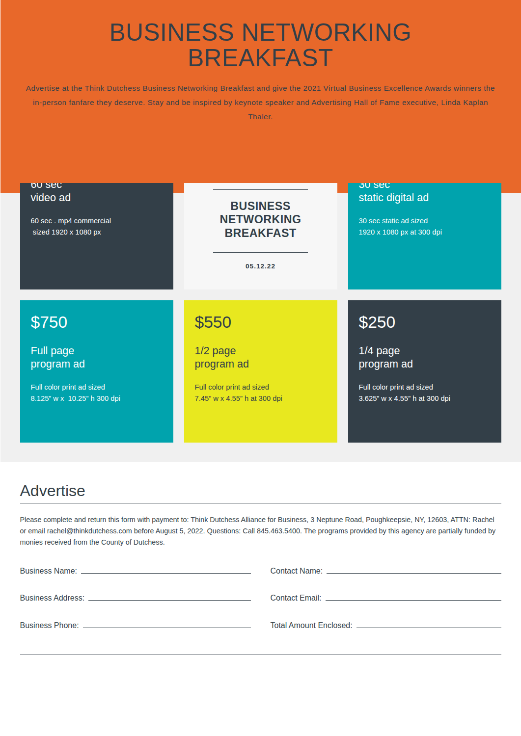BUSINESS NETWORKING
BREAKFAST
Advertise at the Think Dutchess Business Networking Breakfast and give the 2021 Virtual Business Excellence Awards winners the in-person fanfare they deserve. Stay and be inspired by keynote speaker and Advertising Hall of Fame executive, Linda Kaplan Thaler.
$1,500
60 sec
video ad
60 sec . mp4 commercial
sized 1920 x 1080 px
Th!nk DUTCHESS ALLIANCE FOR BUSINESS
BUSINESS
NETWORKING
BREAKFAST
05.12.22
$1,000
30 sec
static digital ad
30 sec static ad sized
1920 x 1080 px at 300 dpi
$750
Full page
program ad
Full color print ad sized
8.125” w x 10.25” h 300 dpi
$550
1/2 page
program ad
Full color print ad sized
7.45” w x 4.55” h at 300 dpi
$250
1/4 page
program ad
Full color print ad sized
3.625” w x 4.55” h at 300 dpi
Advertise
Please complete and return this form with payment to: Think Dutchess Alliance for Business, 3 Neptune Road, Poughkeepsie, NY, 12603, ATTN: Rachel or email rachel@thinkdutchess.com before August 5, 2022. Questions: Call 845.463.5400. The programs provided by this agency are partially funded by monies received from the County of Dutchess.
Business Name:
Contact Name:
Business Address:
Contact Email:
Business Phone:
Total Amount Enclosed: